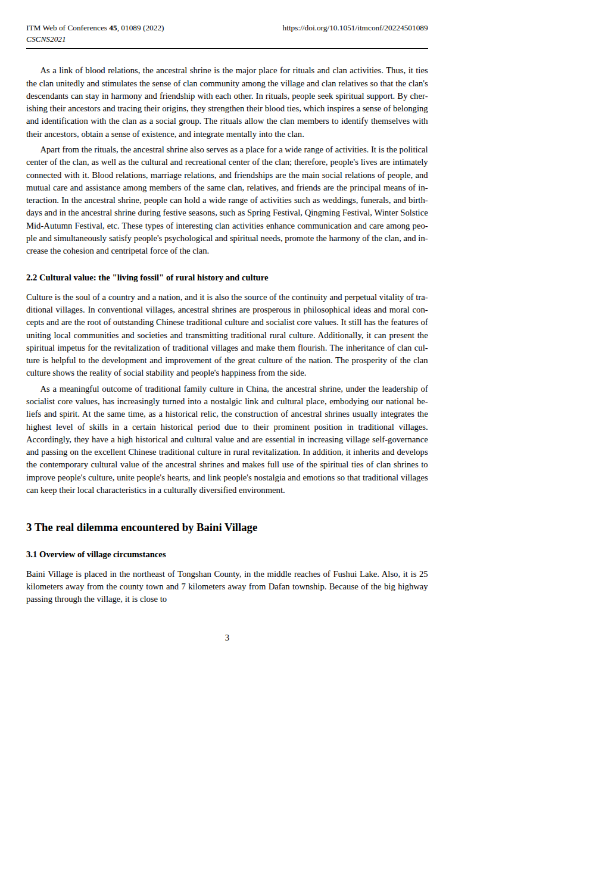ITM Web of Conferences 45, 01089 (2022)
CSCNS2021
https://doi.org/10.1051/itmconf/20224501089
As a link of blood relations, the ancestral shrine is the major place for rituals and clan activities. Thus, it ties the clan unitedly and stimulates the sense of clan community among the village and clan relatives so that the clan's descendants can stay in harmony and friendship with each other. In rituals, people seek spiritual support. By cherishing their ancestors and tracing their origins, they strengthen their blood ties, which inspires a sense of belonging and identification with the clan as a social group. The rituals allow the clan members to identify themselves with their ancestors, obtain a sense of existence, and integrate mentally into the clan.
Apart from the rituals, the ancestral shrine also serves as a place for a wide range of activities. It is the political center of the clan, as well as the cultural and recreational center of the clan; therefore, people's lives are intimately connected with it. Blood relations, marriage relations, and friendships are the main social relations of people, and mutual care and assistance among members of the same clan, relatives, and friends are the principal means of interaction. In the ancestral shrine, people can hold a wide range of activities such as weddings, funerals, and birthdays and in the ancestral shrine during festive seasons, such as Spring Festival, Qingming Festival, Winter Solstice Mid-Autumn Festival, etc. These types of interesting clan activities enhance communication and care among people and simultaneously satisfy people's psychological and spiritual needs, promote the harmony of the clan, and increase the cohesion and centripetal force of the clan.
2.2 Cultural value: the "living fossil" of rural history and culture
Culture is the soul of a country and a nation, and it is also the source of the continuity and perpetual vitality of traditional villages. In conventional villages, ancestral shrines are prosperous in philosophical ideas and moral concepts and are the root of outstanding Chinese traditional culture and socialist core values. It still has the features of uniting local communities and societies and transmitting traditional rural culture. Additionally, it can present the spiritual impetus for the revitalization of traditional villages and make them flourish. The inheritance of clan culture is helpful to the development and improvement of the great culture of the nation. The prosperity of the clan culture shows the reality of social stability and people's happiness from the side.
As a meaningful outcome of traditional family culture in China, the ancestral shrine, under the leadership of socialist core values, has increasingly turned into a nostalgic link and cultural place, embodying our national beliefs and spirit. At the same time, as a historical relic, the construction of ancestral shrines usually integrates the highest level of skills in a certain historical period due to their prominent position in traditional villages. Accordingly, they have a high historical and cultural value and are essential in increasing village self-governance and passing on the excellent Chinese traditional culture in rural revitalization. In addition, it inherits and develops the contemporary cultural value of the ancestral shrines and makes full use of the spiritual ties of clan shrines to improve people's culture, unite people's hearts, and link people's nostalgia and emotions so that traditional villages can keep their local characteristics in a culturally diversified environment.
3 The real dilemma encountered by Baini Village
3.1 Overview of village circumstances
Baini Village is placed in the northeast of Tongshan County, in the middle reaches of Fushui Lake. Also, it is 25 kilometers away from the county town and 7 kilometers away from Dafan township. Because of the big highway passing through the village, it is close to
3